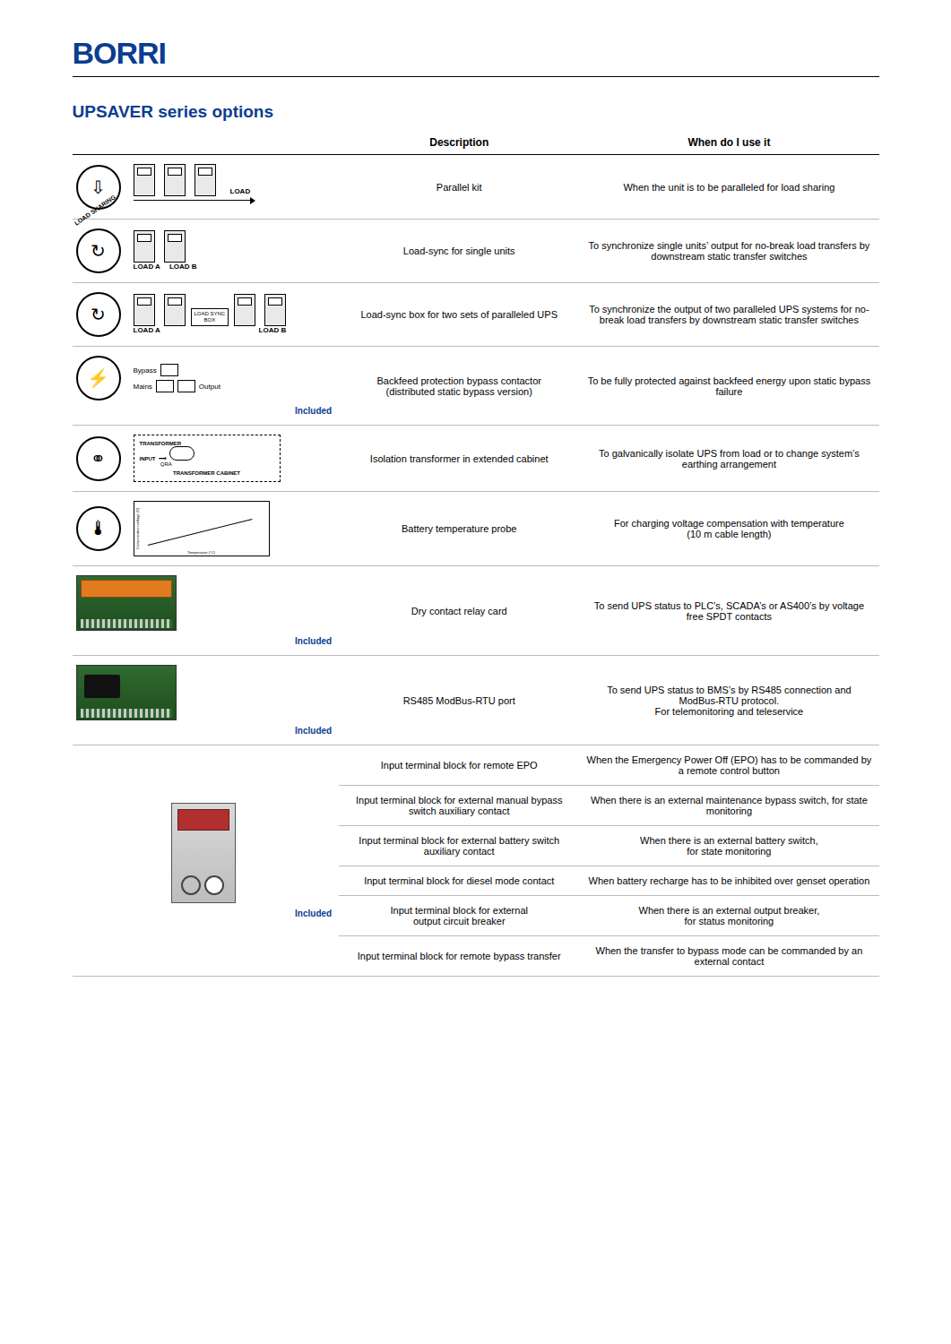BORRI
UPSAVER series options
| | Description | When do I use it |
| --- | --- | --- |
| ⇩ LOAD SHARING LOAD | Parallel kit | When the unit is to be paralleled for load sharing |
| ↻ LOAD A LOAD B | Load-sync for single units | To synchronize single units’ output for no-break load transfers by downstream static transfer switches |
| ↻ LOAD SYNC BOX LOAD A LOAD B | Load-sync box for two sets of paralleled UPS | To synchronize the output of two paralleled UPS systems for no-break load transfers by downstream static transfer switches |
| ⚡ Bypass Mains Output Included | Backfeed protection bypass contactor (distributed static bypass version) | To be fully protected against backfeed energy upon static bypass failure |
| ⚭ TRANSFORMER INPUT ⟶ QRA TRANSFORMER CABINET | Isolation transformer in extended cabinet | To galvanically isolate UPS from load or to change system’s earthing arrangement |
| 🌡 Compensation voltage (V) Temperature (°C) | Battery temperature probe | For charging voltage compensation with temperature (10 m cable length) |
| Included | Dry contact relay card | To send UPS status to PLC’s, SCADA’s or AS400’s by voltage free SPDT contacts |
| Included | RS485 ModBus-RTU port | To send UPS status to BMS’s by RS485 connection and ModBus-RTU protocol. For telemonitoring and teleservice |
| Included | Input terminal block for remote EPO | When the Emergency Power Off (EPO) has to be commanded by a remote control button |
| Input terminal block for external manual bypass switch auxiliary contact | When there is an external maintenance bypass switch, for state monitoring |
| Input terminal block for external battery switch auxiliary contact | When there is an external battery switch, for state monitoring |
| Input terminal block for diesel mode contact | When battery recharge has to be inhibited over genset operation |
| Input terminal block for external output circuit breaker | When there is an external output breaker, for status monitoring |
| Input terminal block for remote bypass transfer | When the transfer to bypass mode can be commanded by an external contact |